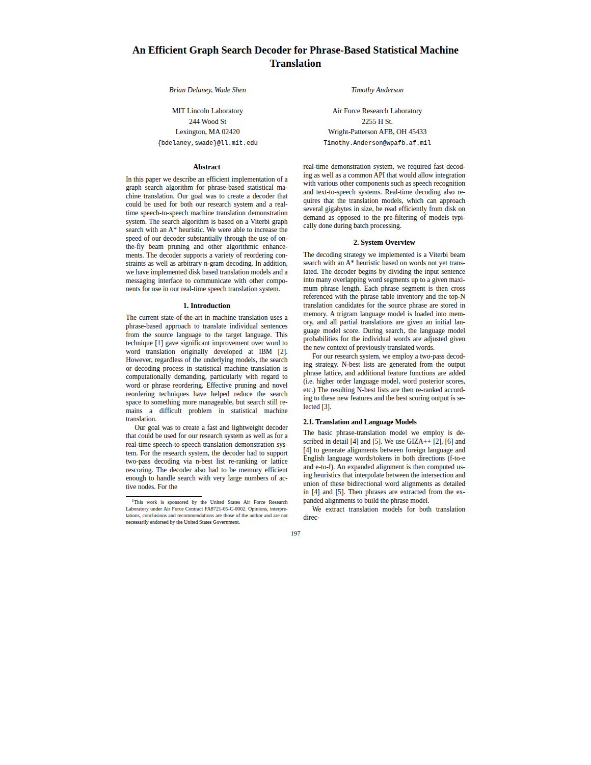An Efficient Graph Search Decoder for Phrase-Based Statistical Machine
Translation
| Brian Delaney, Wade Shen | Timothy Anderson |
| MIT Lincoln Laboratory 244 Wood St Lexington, MA 02420 {bdelaney,swade}@ll.mit.edu | Air Force Research Laboratory 2255 H St. Wright-Patterson AFB, OH 45433 Timothy.Anderson@wpafb.af.mil |
Abstract
In this paper we describe an efficient implementation of a graph search algorithm for phrase-based statistical machine translation. Our goal was to create a decoder that could be used for both our research system and a real-time speech-to-speech machine translation demonstration system. The search algorithm is based on a Viterbi graph search with an A* heuristic. We were able to increase the speed of our decoder substantially through the use of on-the-fly beam pruning and other algorithmic enhancements. The decoder supports a variety of reordering constraints as well as arbitrary n-gram decoding. In addition, we have implemented disk based translation models and a messaging interface to communicate with other components for use in our real-time speech translation system.
1. Introduction
The current state-of-the-art in machine translation uses a phrase-based approach to translate individual sentences from the source language to the target language. This technique [1] gave significant improvement over word to word translation originally developed at IBM [2]. However, regardless of the underlying models, the search or decoding process in statistical machine translation is computationally demanding, particularly with regard to word or phrase reordering. Effective pruning and novel reordering techniques have helped reduce the search space to something more manageable, but search still remains a difficult problem in statistical machine translation.
Our goal was to create a fast and lightweight decoder that could be used for our research system as well as for a real-time speech-to-speech translation demonstration system. For the research system, the decoder had to support two-pass decoding via n-best list re-ranking or lattice rescoring. The decoder also had to be memory efficient enough to handle search with very large numbers of active nodes. For the
1This work is sponsored by the United States Air Force Research Laboratory under Air Force Contract FA8721-05-C-0002. Opinions, interpretations, conclusions and recommendations are those of the author and are not necessarily endorsed by the United States Government.
real-time demonstration system, we required fast decoding as well as a common API that would allow integration with various other components such as speech recognition and text-to-speech systems. Real-time decoding also requires that the translation models, which can approach several gigabytes in size, be read efficiently from disk on demand as opposed to the pre-filtering of models typically done during batch processing.
2. System Overview
The decoding strategy we implemented is a Viterbi beam search with an A* heuristic based on words not yet translated. The decoder begins by dividing the input sentence into many overlapping word segments up to a given maximum phrase length. Each phrase segment is then cross referenced with the phrase table inventory and the top-N translation candidates for the source phrase are stored in memory. A trigram language model is loaded into memory, and all partial translations are given an initial language model score. During search, the language model probabilities for the individual words are adjusted given the new context of previously translated words.
For our research system, we employ a two-pass decoding strategy. N-best lists are generated from the output phrase lattice, and additional feature functions are added (i.e. higher order language model, word posterior scores, etc.) The resulting N-best lists are then re-ranked according to these new features and the best scoring output is selected [3].
2.1. Translation and Language Models
The basic phrase-translation model we employ is described in detail [4] and [5]. We use GIZA++ [2], [6] and [4] to generate alignments between foreign language and English language words/tokens in both directions (f-to-e and e-to-f). An expanded alignment is then computed using heuristics that interpolate between the intersection and union of these bidirectional word alignments as detailed in [4] and [5]. Then phrases are extracted from the expanded alignments to build the phrase model.
We extract translation models for both translation direc-
197